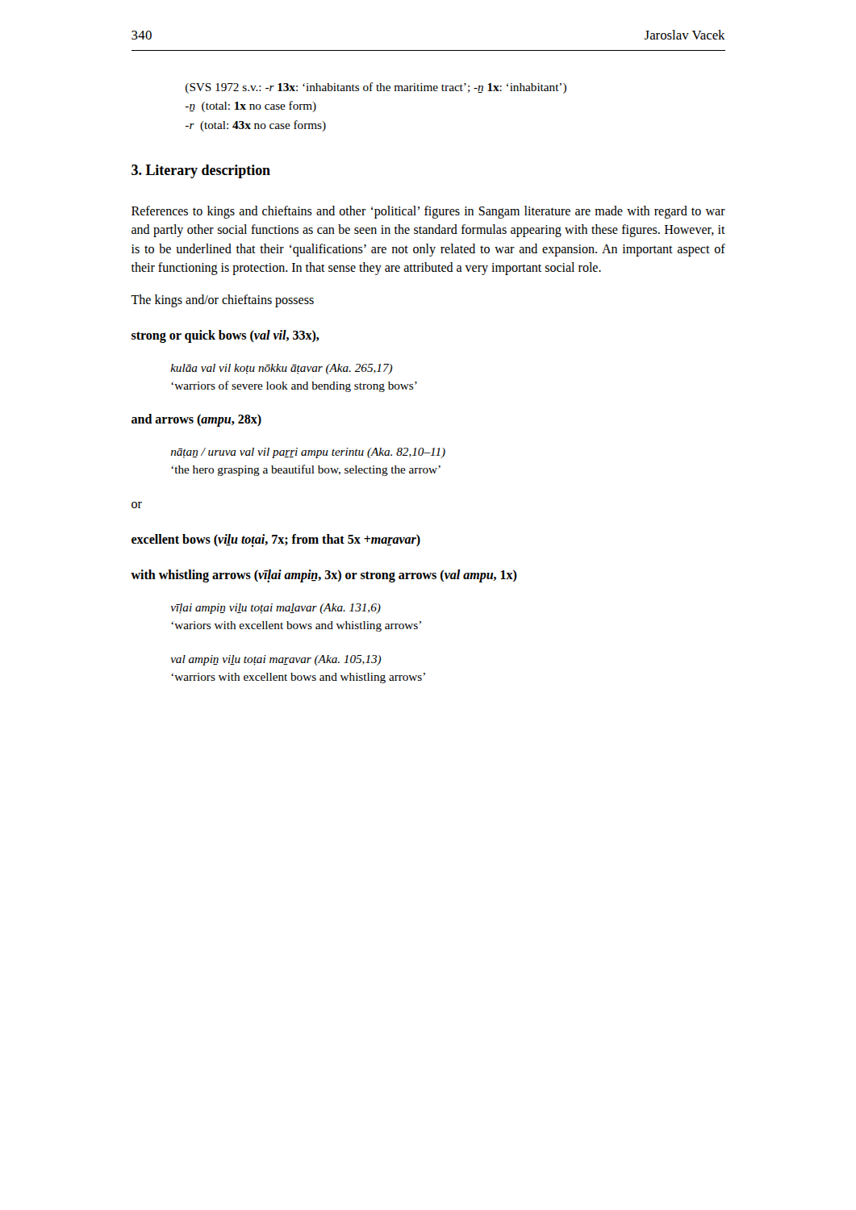340 Jaroslav Vacek
(SVS 1972 s.v.: -r 13x: ‘inhabitants of the maritime tract’; -ṉ 1x: ‘inhabitant’)
-ṉ (total: 1x no case form)
-r (total: 43x no case forms)
3. Literary description
References to kings and chieftains and other ‘political’ figures in Sangam literature are made with regard to war and partly other social functions as can be seen in the standard formulas appearing with these figures. However, it is to be underlined that their ‘qualifications’ are not only related to war and expansion. An important aspect of their functioning is protection. In that sense they are attributed a very important social role.
The kings and/or chieftains possess
strong or quick bows (val vil, 33x),
kulāa val vil koṭu nōkku āṭavar (Aka. 265,17)
‘warriors of severe look and bending strong bows’
and arrows (ampu, 28x)
nāṭaṉ / uruva val vil paṟṟi ampu terintu (Aka. 82,10–11)
‘the hero grasping a beautiful bow, selecting the arrow’
or
excellent bows (viḻu toṭai, 7x; from that 5x +maṟavar)
with whistling arrows (vīḷai ampiṉ, 3x) or strong arrows (val ampu, 1x)
vīḷai ampiṉ viḻu toṭai maḻavar (Aka. 131,6)
‘wariors with excellent bows and whistling arrows’
val ampiṉ viḻu toṭai maṟavar (Aka. 105,13)
‘warriors with excellent bows and whistling arrows’